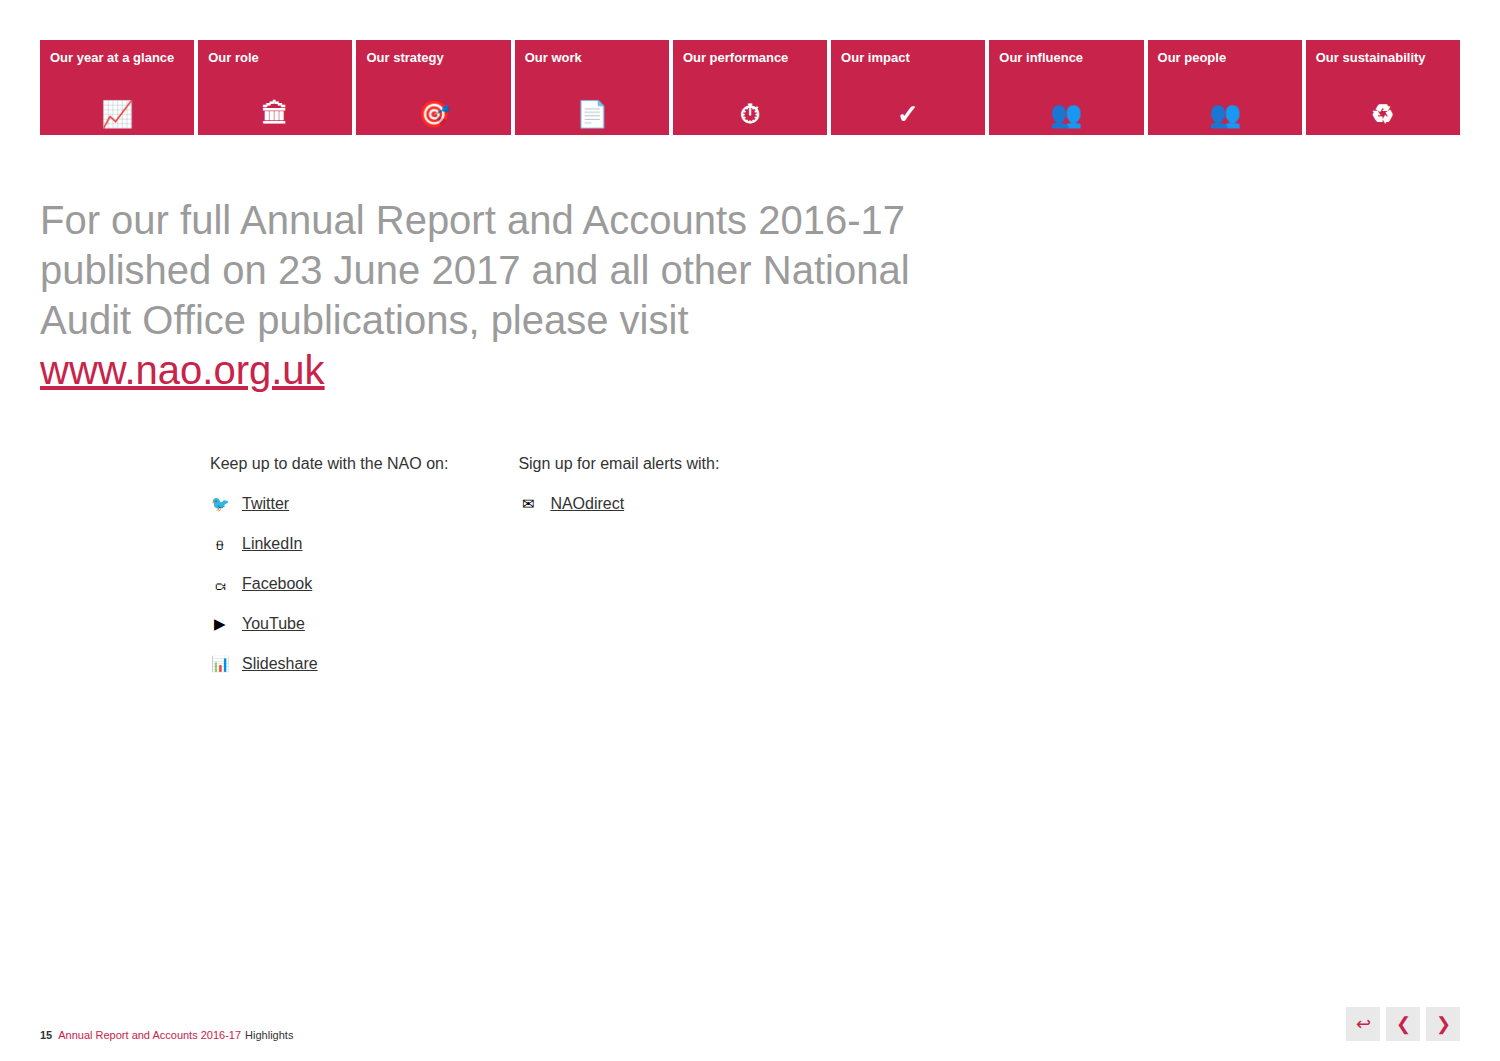Our year at a glance📈 Our role🏛 Our strategy🎯 Our work📄 Our performance⏱ Our impact✓ Our influence👥 Our people👥 Our sustainability♻
For our full Annual Report and Accounts 2016-17 published on 23 June 2017 and all other National Audit Office publications, please visit www.nao.org.uk
Keep up to date with the NAO on:
🐦Twitter
𝈚LinkedIn
𝈝Facebook
▶YouTube
📊Slideshare
Sign up for email alerts with:
✉NAOdirect
15 Annual Report and Accounts 2016-17 Highlights
↩ ❮ ❯